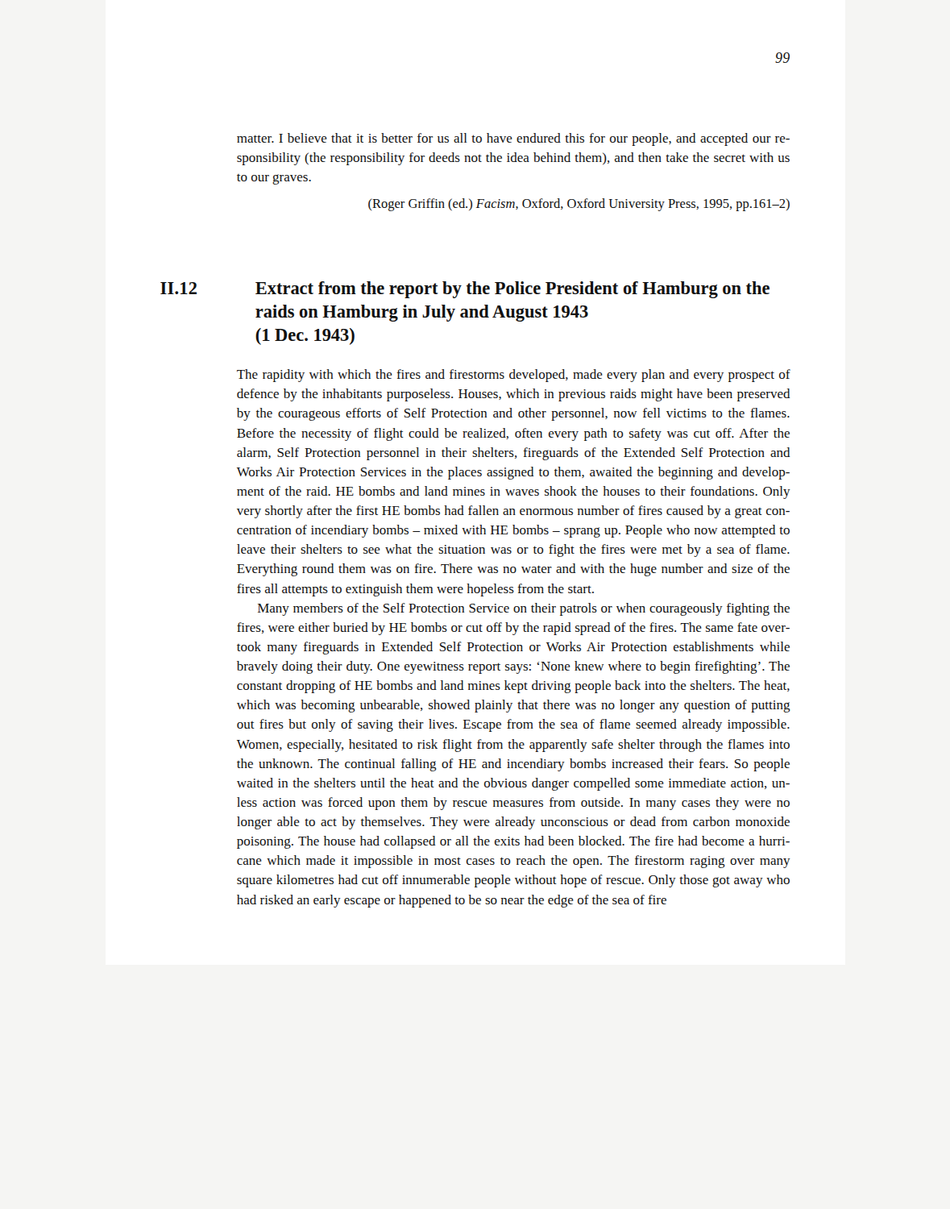99
matter. I believe that it is better for us all to have endured this for our people, and accepted our responsibility (the responsibility for deeds not the idea behind them), and then take the secret with us to our graves.
(Roger Griffin (ed.) Facism, Oxford, Oxford University Press, 1995, pp.161–2)
II.12
Extract from the report by the Police President of Hamburg on the raids on Hamburg in July and August 1943
(1 Dec. 1943)
The rapidity with which the fires and firestorms developed, made every plan and every prospect of defence by the inhabitants purposeless. Houses, which in previous raids might have been preserved by the courageous efforts of Self Protection and other personnel, now fell victims to the flames. Before the necessity of flight could be realized, often every path to safety was cut off. After the alarm, Self Protection personnel in their shelters, fireguards of the Extended Self Protection and Works Air Protection Services in the places assigned to them, awaited the beginning and development of the raid. HE bombs and land mines in waves shook the houses to their foundations. Only very shortly after the first HE bombs had fallen an enormous number of fires caused by a great concentration of incendiary bombs – mixed with HE bombs – sprang up. People who now attempted to leave their shelters to see what the situation was or to fight the fires were met by a sea of flame. Everything round them was on fire. There was no water and with the huge number and size of the fires all attempts to extinguish them were hopeless from the start.
Many members of the Self Protection Service on their patrols or when courageously fighting the fires, were either buried by HE bombs or cut off by the rapid spread of the fires. The same fate overtook many fireguards in Extended Self Protection or Works Air Protection establishments while bravely doing their duty. One eyewitness report says: ‘None knew where to begin firefighting’. The constant dropping of HE bombs and land mines kept driving people back into the shelters. The heat, which was becoming unbearable, showed plainly that there was no longer any question of putting out fires but only of saving their lives. Escape from the sea of flame seemed already impossible. Women, especially, hesitated to risk flight from the apparently safe shelter through the flames into the unknown. The continual falling of HE and incendiary bombs increased their fears. So people waited in the shelters until the heat and the obvious danger compelled some immediate action, unless action was forced upon them by rescue measures from outside. In many cases they were no longer able to act by themselves. They were already unconscious or dead from carbon monoxide poisoning. The house had collapsed or all the exits had been blocked. The fire had become a hurricane which made it impossible in most cases to reach the open. The firestorm raging over many square kilometres had cut off innumerable people without hope of rescue. Only those got away who had risked an early escape or happened to be so near the edge of the sea of fire